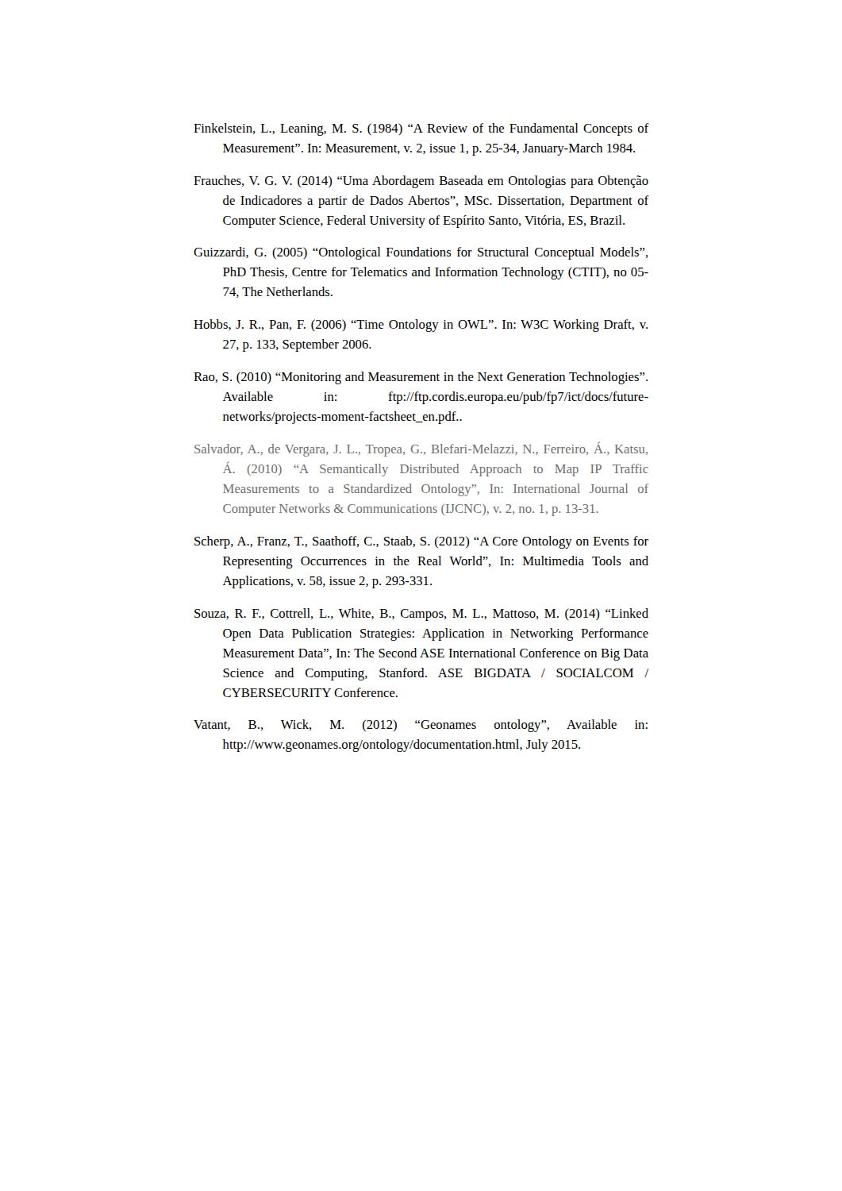Finkelstein, L., Leaning, M. S. (1984) “A Review of the Fundamental Concepts of Measurement”. In: Measurement, v. 2, issue 1, p. 25-34, January-March 1984.
Frauches, V. G. V. (2014) “Uma Abordagem Baseada em Ontologias para Obtenção de Indicadores a partir de Dados Abertos”, MSc. Dissertation, Department of Computer Science, Federal University of Espírito Santo, Vitória, ES, Brazil.
Guizzardi, G. (2005) “Ontological Foundations for Structural Conceptual Models”, PhD Thesis, Centre for Telematics and Information Technology (CTIT), no 05-74, The Netherlands.
Hobbs, J. R., Pan, F. (2006) “Time Ontology in OWL”. In: W3C Working Draft, v. 27, p. 133, September 2006.
Rao, S. (2010) “Monitoring and Measurement in the Next Generation Technologies”. Available in: ftp://ftp.cordis.europa.eu/pub/fp7/ict/docs/future-networks/projects-moment-factsheet_en.pdf..
Salvador, A., de Vergara, J. L., Tropea, G., Blefari-Melazzi, N., Ferreiro, Á., Katsu, Á. (2010) “A Semantically Distributed Approach to Map IP Traffic Measurements to a Standardized Ontology”, In: International Journal of Computer Networks & Communications (IJCNC), v. 2, no. 1, p. 13-31.
Scherp, A., Franz, T., Saathoff, C., Staab, S. (2012) “A Core Ontology on Events for Representing Occurrences in the Real World”, In: Multimedia Tools and Applications, v. 58, issue 2, p. 293-331.
Souza, R. F., Cottrell, L., White, B., Campos, M. L., Mattoso, M. (2014) “Linked Open Data Publication Strategies: Application in Networking Performance Measurement Data”, In: The Second ASE International Conference on Big Data Science and Computing, Stanford. ASE BIGDATA / SOCIALCOM / CYBERSECURITY Conference.
Vatant, B., Wick, M. (2012) “Geonames ontology”, Available in: http://www.geonames.org/ontology/documentation.html, July 2015.